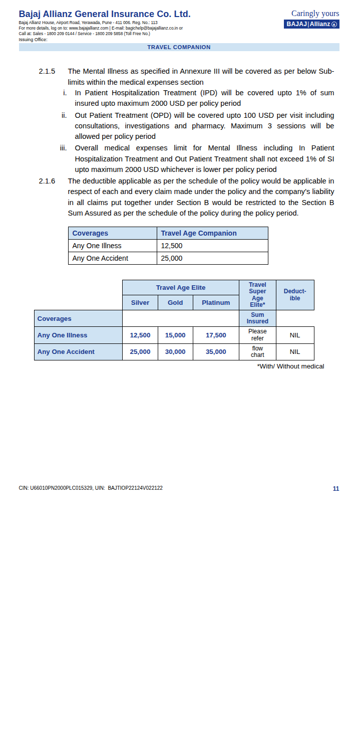Caringly yours
BAJAJ|Allianz▲
Bajaj Allianz General Insurance Co. Ltd.
Bajaj Allianz House, Airport Road, Yerawada, Pune - 411 006. Reg. No.: 113
For more details, log on to: www.bajajallianz.com | E-mail: bagichelp@bajajallianz.co.in or
Call at: Sales - 1800 209 0144 / Service - 1800 209 5858 (Toll Free No.)
Issuing Office:
TRAVEL COMPANION
2.1.5 The Mental Illness as specified in Annexure III will be covered as per below Sub-limits within the medical expenses section
i. In Patient Hospitalization Treatment (IPD) will be covered upto 1% of sum insured upto maximum 2000 USD per policy period
ii. Out Patient Treatment (OPD) will be covered upto 100 USD per visit including consultations, investigations and pharmacy. Maximum 3 sessions will be allowed per policy period
iii. Overall medical expenses limit for Mental Illness including In Patient Hospitalization Treatment and Out Patient Treatment shall not exceed 1% of SI upto maximum 2000 USD whichever is lower per policy period
2.1.6 The deductible applicable as per the schedule of the policy would be applicable in respect of each and every claim made under the policy and the company's liability in all claims put together under Section B would be restricted to the Section B Sum Assured as per the schedule of the policy during the policy period.
| Coverages | Travel Age Companion |
| --- | --- |
| Any One Illness | 12,500 |
| Any One Accident | 25,000 |
| | Travel Age Elite | Travel Super Age Elite* | Deduct- ible |
| --- | --- | --- | --- |
| Silver | Gold | Platinum |
| Coverages | | | | Sum Insured | |
| Any One Illness | 12,500 | 15,000 | 17,500 | Please refer | NIL |
| Any One Accident | 25,000 | 30,000 | 35,000 | flow chart | NIL |
*With/ Without medical
CIN: U66010PN2000PLC015329, UIN: BAJTIOP22124V022122 11